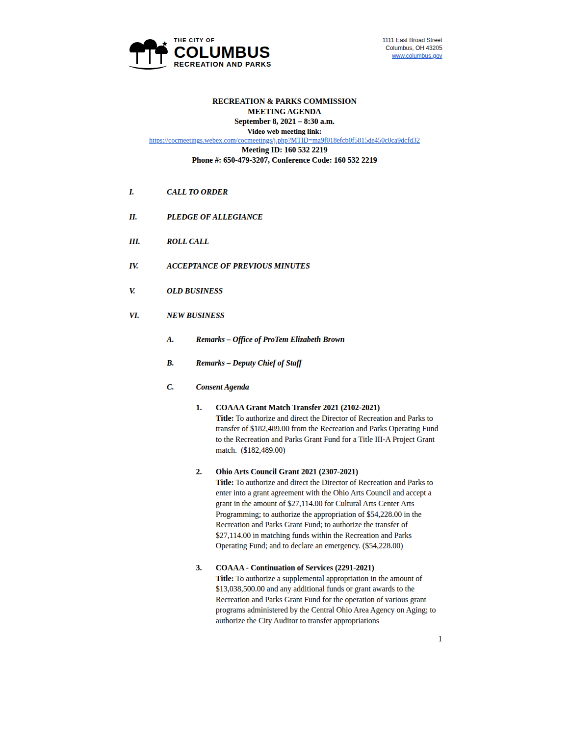THE CITY OF
COLUMBUS
RECREATION AND PARKS
1111 East Broad Street
Columbus, OH 43205
www.columbus.gov
RECREATION & PARKS COMMISSION
MEETING AGENDA
September 8, 2021 – 8:30 a.m.
Video web meeting link:
https://cocmeetings.webex.com/cocmeetings/j.php?MTID=ma9f018efcb0f5815de450c0ca9dcfd32
Meeting ID: 160 532 2219
Phone #: 650-479-3207, Conference Code: 160 532 2219
I. CALL TO ORDER
II. PLEDGE OF ALLEGIANCE
III. ROLL CALL
IV. ACCEPTANCE OF PREVIOUS MINUTES
V. OLD BUSINESS
VI. NEW BUSINESS
A. Remarks – Office of ProTem Elizabeth Brown
B. Remarks – Deputy Chief of Staff
C. Consent Agenda
1. COAAA Grant Match Transfer 2021 (2102-2021) Title: To authorize and direct the Director of Recreation and Parks to transfer of $182,489.00 from the Recreation and Parks Operating Fund to the Recreation and Parks Grant Fund for a Title III-A Project Grant match. ($182,489.00)
2. Ohio Arts Council Grant 2021 (2307-2021) Title: To authorize and direct the Director of Recreation and Parks to enter into a grant agreement with the Ohio Arts Council and accept a grant in the amount of $27,114.00 for Cultural Arts Center Arts Programming; to authorize the appropriation of $54,228.00 in the Recreation and Parks Grant Fund; to authorize the transfer of $27,114.00 in matching funds within the Recreation and Parks Operating Fund; and to declare an emergency. ($54,228.00)
3. COAAA - Continuation of Services (2291-2021) Title: To authorize a supplemental appropriation in the amount of $13,038,500.00 and any additional funds or grant awards to the Recreation and Parks Grant Fund for the operation of various grant programs administered by the Central Ohio Area Agency on Aging; to authorize the City Auditor to transfer appropriations
1